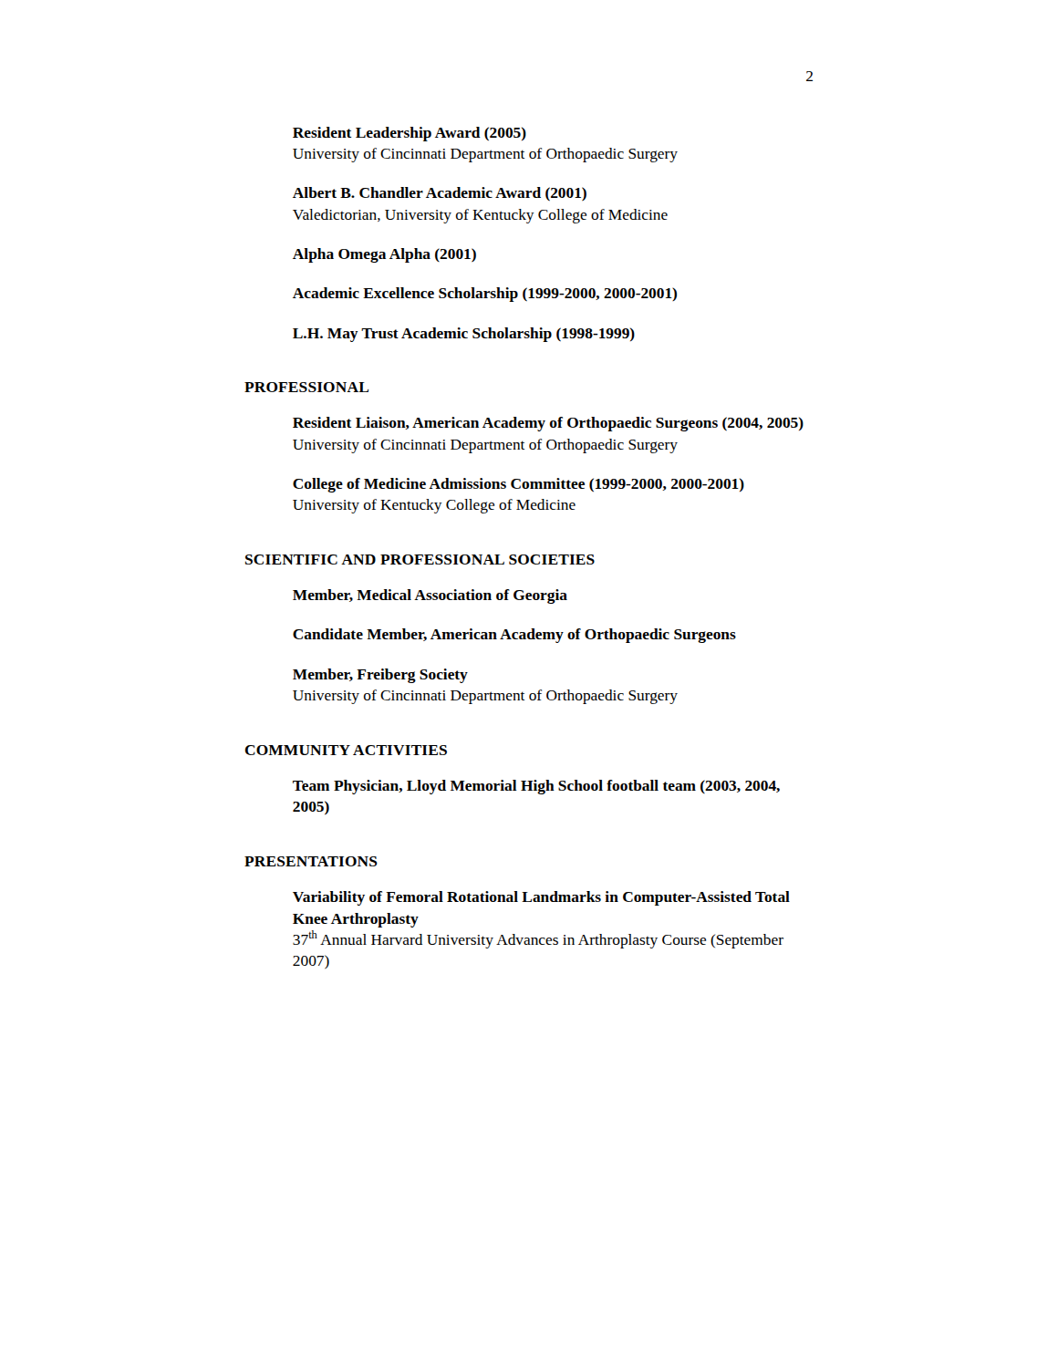2
Resident Leadership Award (2005)
University of Cincinnati Department of Orthopaedic Surgery
Albert B. Chandler Academic Award (2001)
Valedictorian, University of Kentucky College of Medicine
Alpha Omega Alpha (2001)
Academic Excellence Scholarship (1999-2000, 2000-2001)
L.H. May Trust Academic Scholarship (1998-1999)
PROFESSIONAL
Resident Liaison, American Academy of Orthopaedic Surgeons (2004, 2005)
University of Cincinnati Department of Orthopaedic Surgery
College of Medicine Admissions Committee (1999-2000, 2000-2001)
University of Kentucky College of Medicine
SCIENTIFIC AND PROFESSIONAL SOCIETIES
Member, Medical Association of Georgia
Candidate Member, American Academy of Orthopaedic Surgeons
Member, Freiberg Society
University of Cincinnati Department of Orthopaedic Surgery
COMMUNITY ACTIVITIES
Team Physician, Lloyd Memorial High School football team (2003, 2004, 2005)
PRESENTATIONS
Variability of Femoral Rotational Landmarks in Computer-Assisted Total Knee Arthroplasty
37th Annual Harvard University Advances in Arthroplasty Course (September 2007)